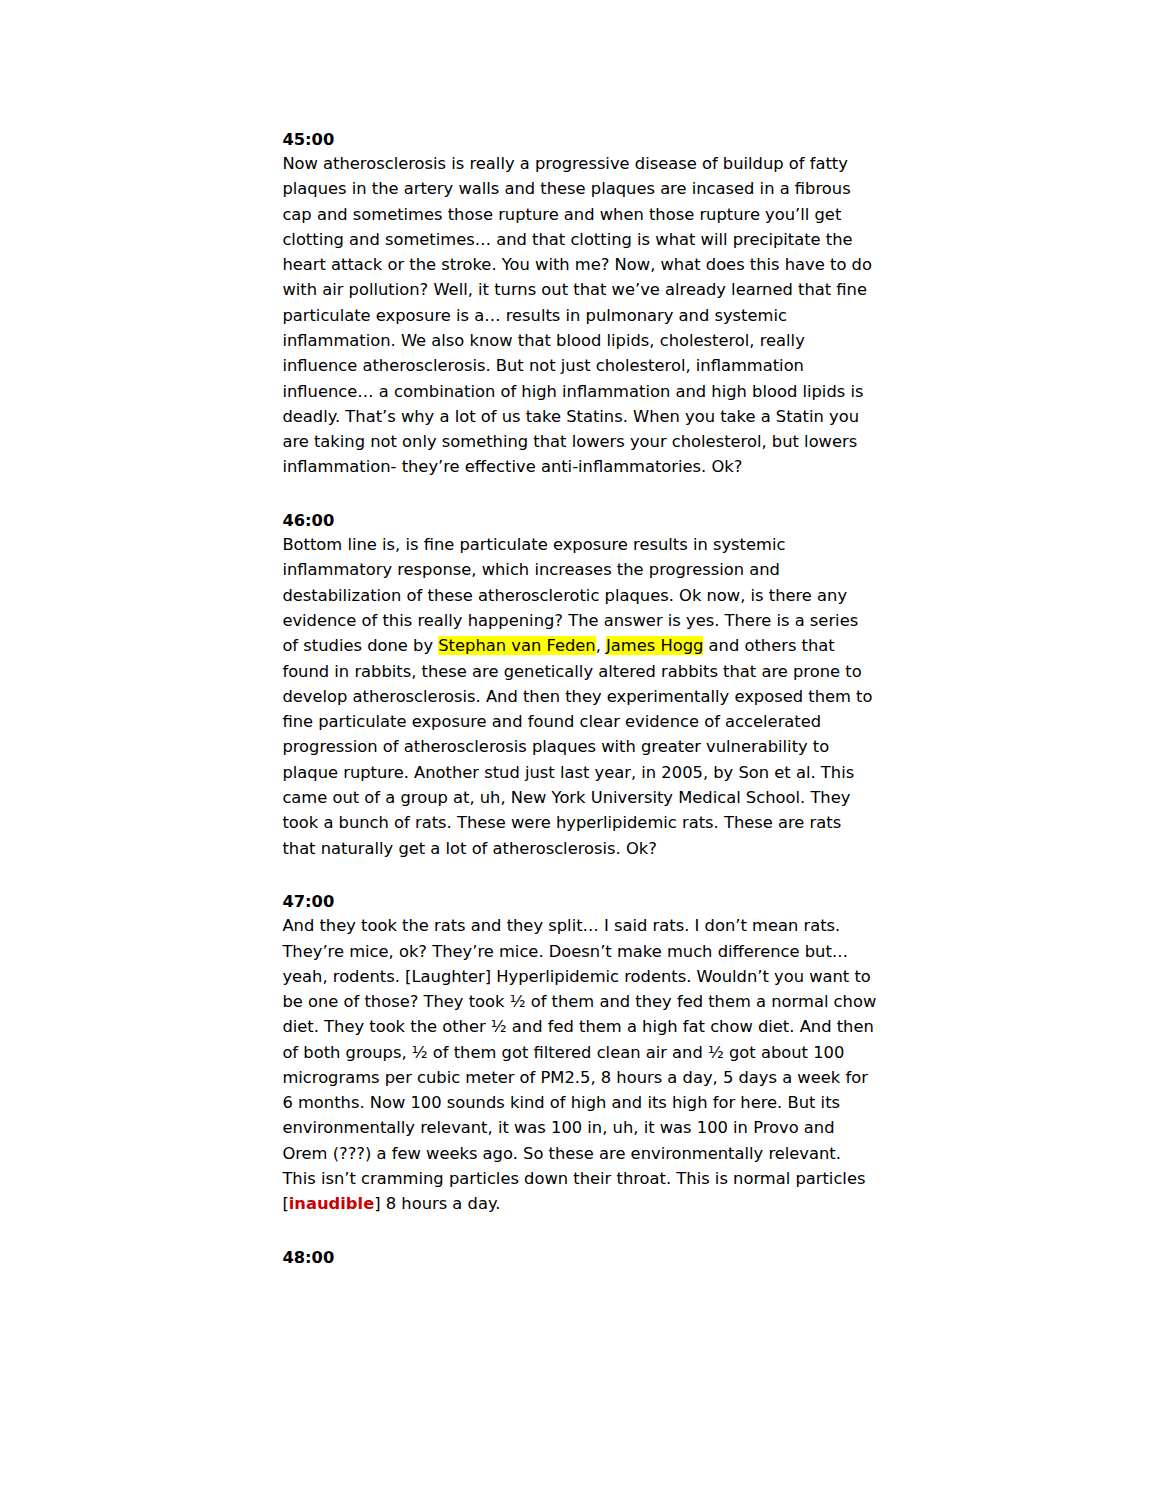45:00
Now atherosclerosis is really a progressive disease of buildup of fatty plaques in the artery walls and these plaques are incased in a fibrous cap and sometimes those rupture and when those rupture you’ll get clotting and sometimes… and that clotting is what will precipitate the heart attack or the stroke. You with me? Now, what does this have to do with air pollution? Well, it turns out that we’ve already learned that fine particulate exposure is a… results in pulmonary and systemic inflammation. We also know that blood lipids, cholesterol, really influence atherosclerosis. But not just cholesterol, inflammation influence… a combination of high inflammation and high blood lipids is deadly. That’s why a lot of us take Statins. When you take a Statin you are taking not only something that lowers your cholesterol, but lowers inflammation- they’re effective anti-inflammatories. Ok?
46:00
Bottom line is, is fine particulate exposure results in systemic inflammatory response, which increases the progression and destabilization of these atherosclerotic plaques. Ok now, is there any evidence of this really happening? The answer is yes. There is a series of studies done by Stephan van Feden, James Hogg and others that found in rabbits, these are genetically altered rabbits that are prone to develop atherosclerosis. And then they experimentally exposed them to fine particulate exposure and found clear evidence of accelerated progression of atherosclerosis plaques with greater vulnerability to plaque rupture. Another stud just last year, in 2005, by Son et al. This came out of a group at, uh, New York University Medical School. They took a bunch of rats. These were hyperlipidemic rats. These are rats that naturally get a lot of atherosclerosis. Ok?
47:00
And they took the rats and they split… I said rats. I don’t mean rats. They’re mice, ok? They’re mice. Doesn’t make much difference but… yeah, rodents. [Laughter] Hyperlipidemic rodents. Wouldn’t you want to be one of those? They took ½ of them and they fed them a normal chow diet. They took the other ½ and fed them a high fat chow diet. And then of both groups, ½ of them got filtered clean air and ½ got about 100 micrograms per cubic meter of PM2.5, 8 hours a day, 5 days a week for 6 months. Now 100 sounds kind of high and its high for here. But its environmentally relevant, it was 100 in, uh, it was 100 in Provo and Orem (???) a few weeks ago. So these are environmentally relevant. This isn’t cramming particles down their throat. This is normal particles [inaudible] 8 hours a day.
48:00